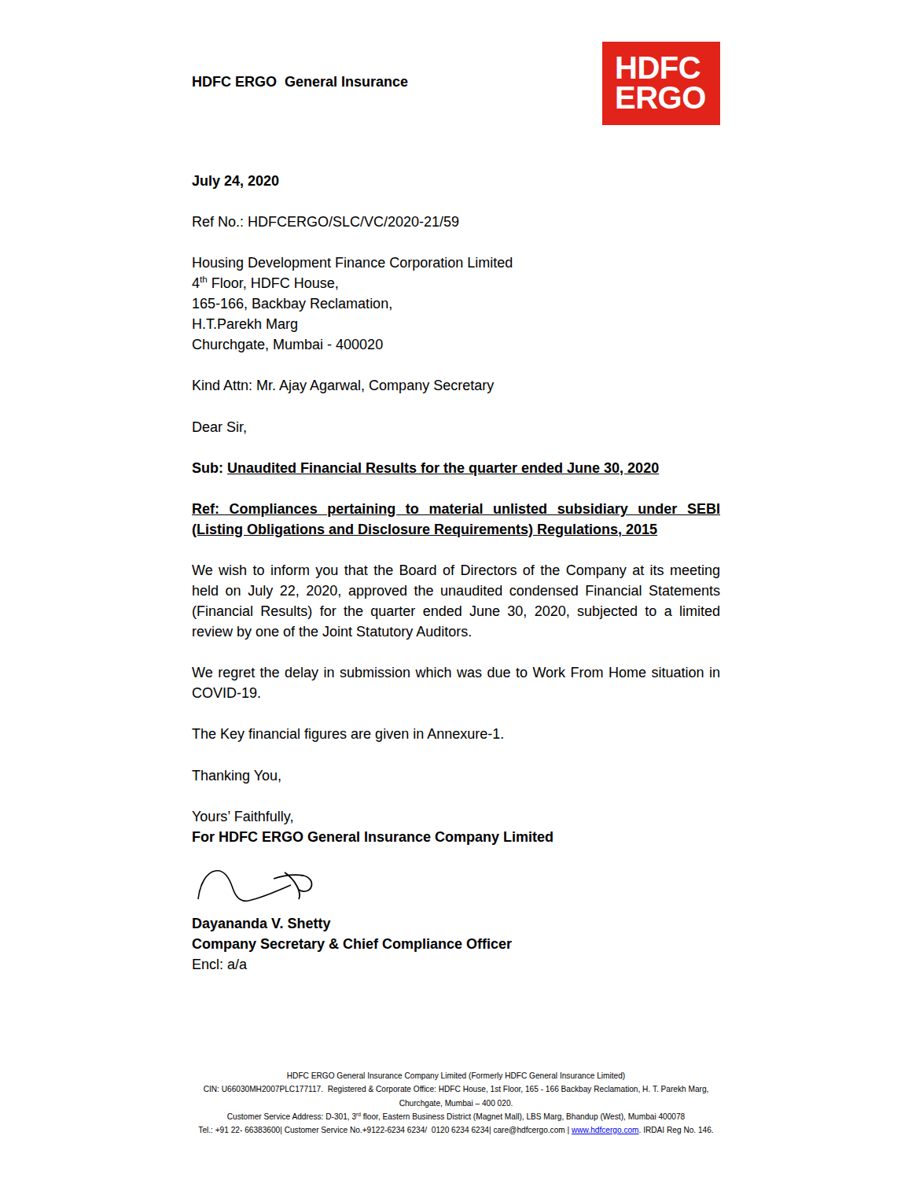HDFC ERGO General Insurance
HDFC ERGO
July 24, 2020
Ref No.: HDFCERGO/SLC/VC/2020-21/59
Housing Development Finance Corporation Limited
4th Floor, HDFC House,
165-166, Backbay Reclamation,
H.T.Parekh Marg
Churchgate, Mumbai - 400020
Kind Attn: Mr. Ajay Agarwal, Company Secretary
Dear Sir,
Sub: Unaudited Financial Results for the quarter ended June 30, 2020
Ref: Compliances pertaining to material unlisted subsidiary under SEBI (Listing Obligations and Disclosure Requirements) Regulations, 2015
We wish to inform you that the Board of Directors of the Company at its meeting held on July 22, 2020, approved the unaudited condensed Financial Statements (Financial Results) for the quarter ended June 30, 2020, subjected to a limited review by one of the Joint Statutory Auditors.
We regret the delay in submission which was due to Work From Home situation in COVID-19.
The Key financial figures are given in Annexure-1.
Thanking You,
Yours’ Faithfully,
For HDFC ERGO General Insurance Company Limited
Dayananda V. Shetty
Company Secretary & Chief Compliance Officer
Encl: a/a
HDFC ERGO General Insurance Company Limited (Formerly HDFC General Insurance Limited)
CIN: U66030MH2007PLC177117. Registered & Corporate Office: HDFC House, 1st Floor, 165 - 166 Backbay Reclamation, H. T. Parekh Marg, Churchgate, Mumbai – 400 020.
Customer Service Address: D-301, 3rd floor, Eastern Business District (Magnet Mall), LBS Marg, Bhandup (West), Mumbai 400078
Tel.: +91 22- 66383600| Customer Service No.+9122-6234 6234/ 0120 6234 6234| care@hdfcergo.com | www.hdfcergo.com. IRDAI Reg No. 146.